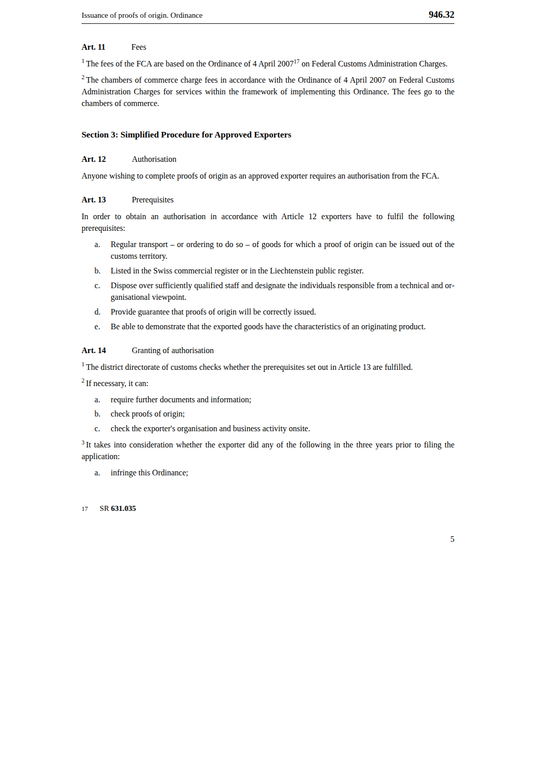Issuance of proofs of origin. Ordinance 946.32
Art. 11 Fees
1 The fees of the FCA are based on the Ordinance of 4 April 200717 on Federal Customs Administration Charges.
2 The chambers of commerce charge fees in accordance with the Ordinance of 4 April 2007 on Federal Customs Administration Charges for services within the framework of implementing this Ordinance. The fees go to the chambers of commerce.
Section 3: Simplified Procedure for Approved Exporters
Art. 12 Authorisation
Anyone wishing to complete proofs of origin as an approved exporter requires an authorisation from the FCA.
Art. 13 Prerequisites
In order to obtain an authorisation in accordance with Article 12 exporters have to fulfil the following prerequisites:
Regular transport – or ordering to do so – of goods for which a proof of origin can be issued out of the customs territory.
Listed in the Swiss commercial register or in the Liechtenstein public register.
Dispose over sufficiently qualified staff and designate the individuals responsible from a technical and organisational viewpoint.
Provide guarantee that proofs of origin will be correctly issued.
Be able to demonstrate that the exported goods have the characteristics of an originating product.
Art. 14 Granting of authorisation
1 The district directorate of customs checks whether the prerequisites set out in Article 13 are fulfilled.
2 If necessary, it can:
require further documents and information;
check proofs of origin;
check the exporter's organisation and business activity onsite.
3 It takes into consideration whether the exporter did any of the following in the three years prior to filing the application:
infringe this Ordinance;
17 SR 631.035
5